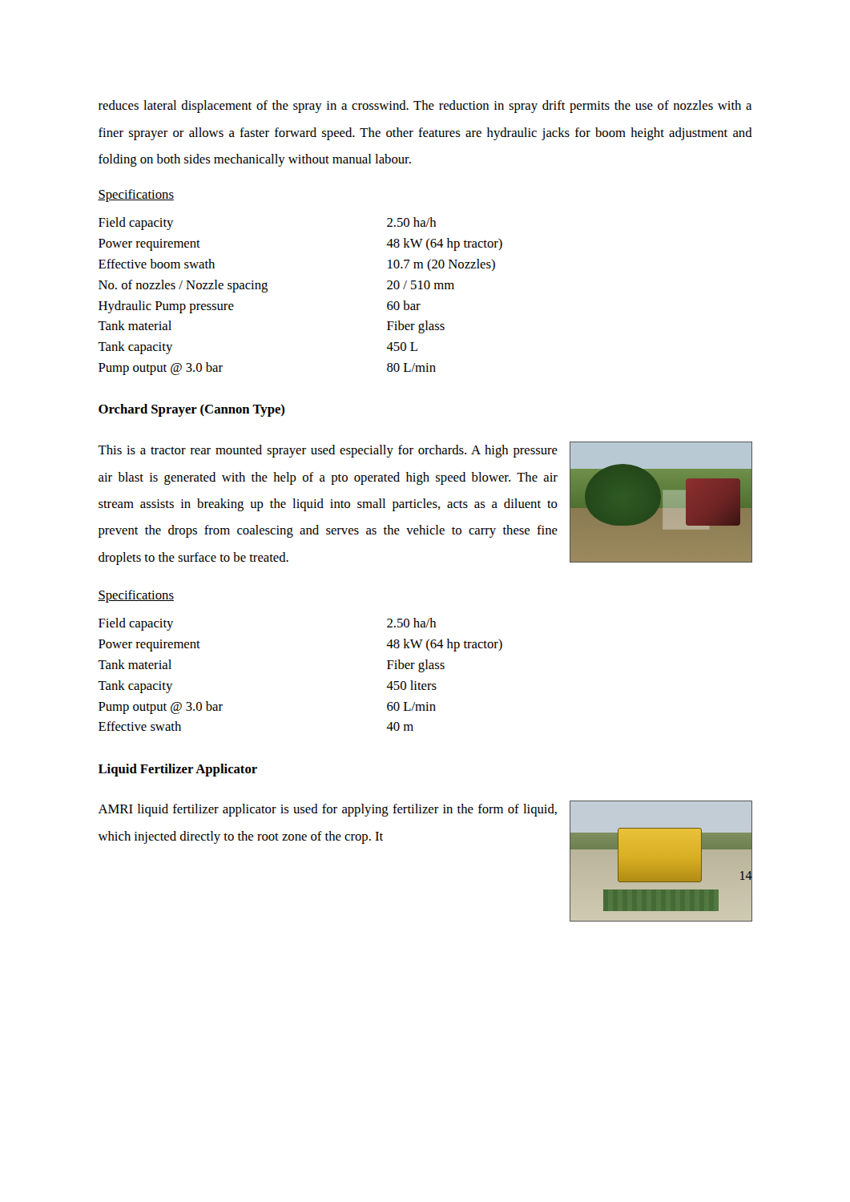reduces lateral displacement of the spray in a crosswind. The reduction in spray drift permits the use of nozzles with a finer sprayer or allows a faster forward speed. The other features are hydraulic jacks for boom height adjustment and folding on both sides mechanically without manual labour.
Specifications
| Field capacity | 2.50 ha/h |
| Power requirement | 48 kW (64 hp tractor) |
| Effective boom swath | 10.7 m (20 Nozzles) |
| No. of nozzles / Nozzle spacing | 20 / 510 mm |
| Hydraulic Pump pressure | 60 bar |
| Tank material | Fiber glass |
| Tank capacity | 450 L |
| Pump output @ 3.0 bar | 80 L/min |
Orchard Sprayer (Cannon Type)
This is a tractor rear mounted sprayer used especially for orchards. A high pressure air blast is generated with the help of a pto operated high speed blower. The air stream assists in breaking up the liquid into small particles, acts as a diluent to prevent the drops from coalescing and serves as the vehicle to carry these fine droplets to the surface to be treated.
Specifications
| Field capacity | 2.50 ha/h |
| Power requirement | 48 kW (64 hp tractor) |
| Tank material | Fiber glass |
| Tank capacity | 450 liters |
| Pump output @ 3.0 bar | 60 L/min |
| Effective swath | 40 m |
Liquid Fertilizer Applicator
AMRI liquid fertilizer applicator is used for applying fertilizer in the form of liquid, which injected directly to the root zone of the crop. It
14